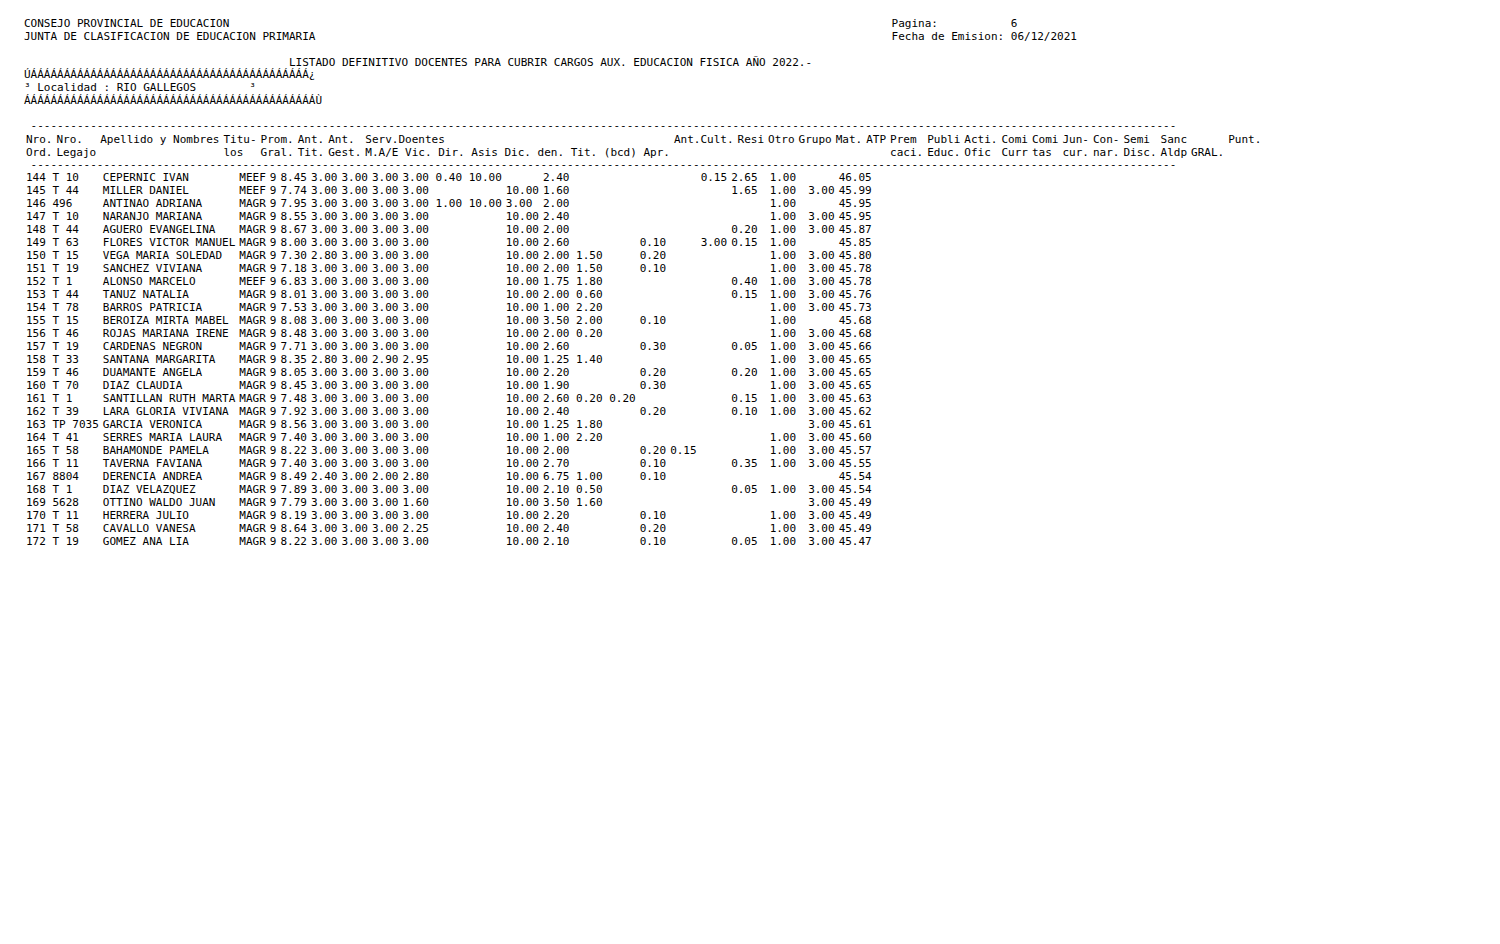CONSEJO PROVINCIAL DE EDUCACION Pagina: 6 JUNTA DE CLASIFICACION DE EDUCACION PRIMARIA Fecha de Emision: 06/12/2021
LISTADO DEFINITIVO DOCENTES PARA CUBRIR CARGOS AUX. EDUCACION FISICA AÑO 2022.-
ÚÁÁÁÁÁÁÁÁÁÁÁÁÁÁÁÁÁÁÁÁÁÁÁÁÁÁÁÁÁÁÁÁÁÁÁÁÁÁÁÁÁÁ¿ ³ Localidad : RIO GALLEGOS ³ ÁÁÁÁÁÁÁÁÁÁÁÁÁÁÁÁÁÁÁÁÁÁÁÁÁÁÁÁÁÁÁÁÁÁÁÁÁÁÁÁÁÁÁÁÙ
-----------------------------------------------------------------------------------------------------------------------------------------------------------------------------
| Nro. | Nro. | Apellido y Nombres | Titu- | Prom. | Ant. | Ant. | Serv.Doentes | Ant.Cult. | Resi | Otro | Grupo | Mat. | ATP | Prem | Publi | Acti. | Comi | Comi | Jun- | Con- | Semi | Sanc | | Punt. |
| Ord. | Legajo | | los | Gral. | Tit. | Gest. | M.A/E Vic. Dir. Asis Dic. den. Tit. (bcd) Apr. | | | | | | | caci. | Educ. | Ofic | Curr | tas | cur. | nar. | Disc. | Aldp | GRAL. |
-----------------------------------------------------------------------------------------------------------------------------------------------------------------------------
| 144 T 10 | CEPERNIC IVAN | MEEF | 9 | 8.45 | 3.00 | 3.00 | 3.00 | 3.00 0.40 10.00 | | 2.40 | | | 0.15 | 2.65 | | | 1.00 | | | | 46.05 |
| 145 T 44 | MILLER DANIEL | MEEF | 9 | 7.74 | 3.00 | 3.00 | 3.00 | 3.00 | 10.00 | 1.60 | | | | 1.65 | | | 1.00 | | | 3.00 | 45.99 |
| 146 496 | ANTINAO ADRIANA | MAGR | 9 | 7.95 | 3.00 | 3.00 | 3.00 | 3.00 1.00 10.00 | 3.00 | 2.00 | | | | | | | 1.00 | | | | 45.95 |
| 147 T 10 | NARANJO MARIANA | MAGR | 9 | 8.55 | 3.00 | 3.00 | 3.00 | 3.00 | 10.00 | 2.40 | | | | | | | 1.00 | | | 3.00 | 45.95 |
| 148 T 44 | AGUERO EVANGELINA | MAGR | 9 | 8.67 | 3.00 | 3.00 | 3.00 | 3.00 | 10.00 | 2.00 | | | | 0.20 | | | 1.00 | | | 3.00 | 45.87 |
| 149 T 63 | FLORES VICTOR MANUEL | MAGR | 9 | 8.00 | 3.00 | 3.00 | 3.00 | 3.00 | 10.00 | 2.60 | 0.10 | | 3.00 | 0.15 | | | 1.00 | | | | 45.85 |
| 150 T 15 | VEGA MARIA SOLEDAD | MAGR | 9 | 7.30 | 2.80 | 3.00 | 3.00 | 3.00 | 10.00 | 2.00 1.50 | 0.20 | | | | | | 1.00 | | | 3.00 | 45.80 |
| 151 T 19 | SANCHEZ VIVIANA | MAGR | 9 | 7.18 | 3.00 | 3.00 | 3.00 | 3.00 | 10.00 | 2.00 1.50 | 0.10 | | | | | | 1.00 | | | 3.00 | 45.78 |
| 152 T 1 | ALONSO MARCELO | MEEF | 9 | 6.83 | 3.00 | 3.00 | 3.00 | 3.00 | 10.00 | 1.75 1.80 | | | | 0.40 | | | 1.00 | | | 3.00 | 45.78 |
| 153 T 44 | TANUZ NATALIA | MAGR | 9 | 8.01 | 3.00 | 3.00 | 3.00 | 3.00 | 10.00 | 2.00 0.60 | | | | 0.15 | | | 1.00 | | | 3.00 | 45.76 |
| 154 T 78 | BARROS PATRICIA | MAGR | 9 | 7.53 | 3.00 | 3.00 | 3.00 | 3.00 | 10.00 | 1.00 2.20 | | | | | | | 1.00 | | | 3.00 | 45.73 |
| 155 T 15 | BEROIZA MIRTA MABEL | MAGR | 9 | 8.08 | 3.00 | 3.00 | 3.00 | 3.00 | 10.00 | 3.50 2.00 | 0.10 | | | | | | 1.00 | | | | 45.68 |
| 156 T 46 | ROJAS MARIANA IRENE | MAGR | 9 | 8.48 | 3.00 | 3.00 | 3.00 | 3.00 | 10.00 | 2.00 0.20 | | | | | | | 1.00 | | | 3.00 | 45.68 |
| 157 T 19 | CARDENAS NEGRON | MAGR | 9 | 7.71 | 3.00 | 3.00 | 3.00 | 3.00 | 10.00 | 2.60 | 0.30 | | | 0.05 | | | 1.00 | | | 3.00 | 45.66 |
| 158 T 33 | SANTANA MARGARITA | MAGR | 9 | 8.35 | 2.80 | 3.00 | 2.90 | 2.95 | 10.00 | 1.25 1.40 | | | | | | | 1.00 | | | 3.00 | 45.65 |
| 159 T 46 | DUAMANTE ANGELA | MAGR | 9 | 8.05 | 3.00 | 3.00 | 3.00 | 3.00 | 10.00 | 2.20 | 0.20 | | | 0.20 | | | 1.00 | | | 3.00 | 45.65 |
| 160 T 70 | DIAZ CLAUDIA | MAGR | 9 | 8.45 | 3.00 | 3.00 | 3.00 | 3.00 | 10.00 | 1.90 | 0.30 | | | | | | 1.00 | | | 3.00 | 45.65 |
| 161 T 1 | SANTILLAN RUTH MARTA | MAGR | 9 | 7.48 | 3.00 | 3.00 | 3.00 | 3.00 | 10.00 | 2.60 0.20 0.20 | | | | 0.15 | | | 1.00 | | | 3.00 | 45.63 |
| 162 T 39 | LARA GLORIA VIVIANA | MAGR | 9 | 7.92 | 3.00 | 3.00 | 3.00 | 3.00 | 10.00 | 2.40 | 0.20 | | | 0.10 | | | 1.00 | | | 3.00 | 45.62 |
| 163 TP 7035 | GARCIA VERONICA | MAGR | 9 | 8.56 | 3.00 | 3.00 | 3.00 | 3.00 | 10.00 | 1.25 1.80 | | | | | | | | | | 3.00 | 45.61 |
| 164 T 41 | SERRES MARIA LAURA | MAGR | 9 | 7.40 | 3.00 | 3.00 | 3.00 | 3.00 | 10.00 | 1.00 2.20 | | | | | | | 1.00 | | | 3.00 | 45.60 |
| 165 T 58 | BAHAMONDE PAMELA | MAGR | 9 | 8.22 | 3.00 | 3.00 | 3.00 | 3.00 | 10.00 | 2.00 | 0.20 | 0.15 | | | | | 1.00 | | | 3.00 | 45.57 |
| 166 T 11 | TAVERNA FAVIANA | MAGR | 9 | 7.40 | 3.00 | 3.00 | 3.00 | 3.00 | 10.00 | 2.70 | 0.10 | | | 0.35 | | | 1.00 | | | 3.00 | 45.55 |
| 167 8804 | DERENCIA ANDREA | MAGR | 9 | 8.49 | 2.40 | 3.00 | 2.00 | 2.80 | 10.00 | 6.75 1.00 | 0.10 | | | | | | | | | | 45.54 |
| 168 T 1 | DIAZ VELAZQUEZ | MAGR | 9 | 7.89 | 3.00 | 3.00 | 3.00 | 3.00 | 10.00 | 2.10 0.50 | | | | 0.05 | | | 1.00 | | | 3.00 | 45.54 |
| 169 5628 | OTTINO WALDO JUAN | MAGR | 9 | 7.79 | 3.00 | 3.00 | 3.00 | 1.60 | 10.00 | 3.50 1.60 | | | | | | | | | | 3.00 | 45.49 |
| 170 T 11 | HERRERA JULIO | MAGR | 9 | 8.19 | 3.00 | 3.00 | 3.00 | 3.00 | 10.00 | 2.20 | 0.10 | | | | | | 1.00 | | | 3.00 | 45.49 |
| 171 T 58 | CAVALLO VANESA | MAGR | 9 | 8.64 | 3.00 | 3.00 | 3.00 | 2.25 | 10.00 | 2.40 | 0.20 | | | | | | 1.00 | | | 3.00 | 45.49 |
| 172 T 19 | GOMEZ ANA LIA | MAGR | 9 | 8.22 | 3.00 | 3.00 | 3.00 | 3.00 | 10.00 | 2.10 | 0.10 | | | 0.05 | | | 1.00 | | | 3.00 | 45.47 |